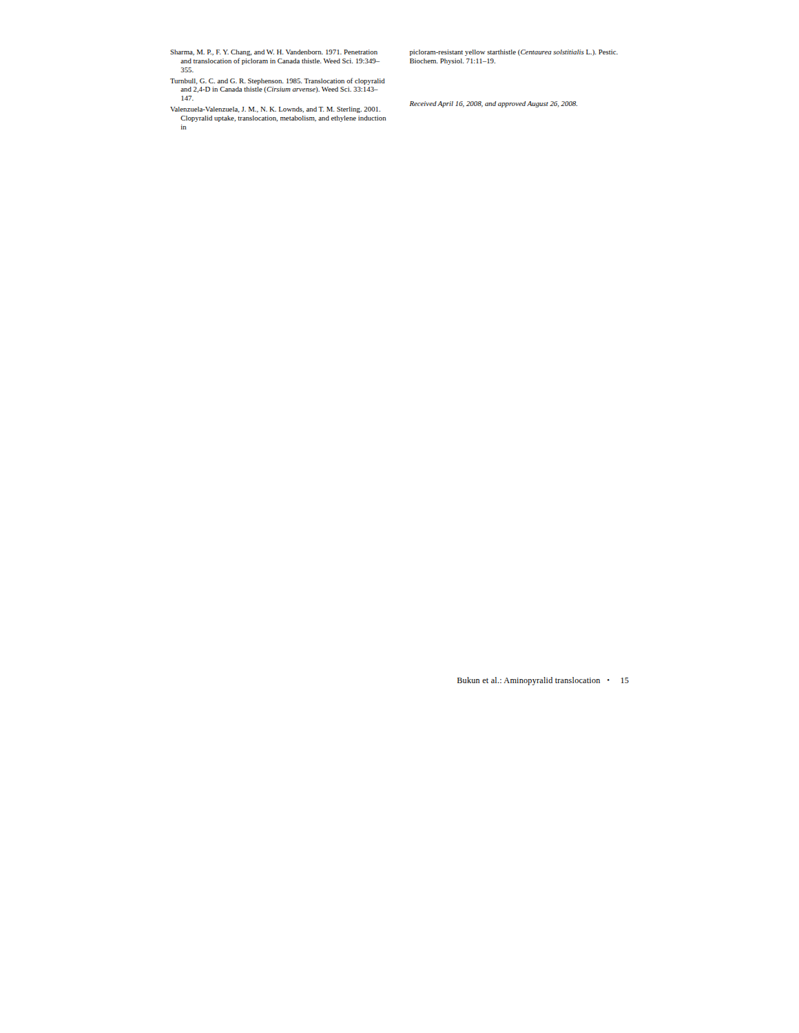Sharma, M. P., F. Y. Chang, and W. H. Vandenborn. 1971. Penetration and translocation of picloram in Canada thistle. Weed Sci. 19:349–355.
Turnbull, G. C. and G. R. Stephenson. 1985. Translocation of clopyralid and 2,4-D in Canada thistle (Cirsium arvense). Weed Sci. 33:143–147.
Valenzuela-Valenzuela, J. M., N. K. Lownds, and T. M. Sterling. 2001. Clopyralid uptake, translocation, metabolism, and ethylene induction in
picloram-resistant yellow starthistle (Centaurea solstitialis L.). Pestic. Biochem. Physiol. 71:11–19.
Received April 16, 2008, and approved August 26, 2008.
Bukun et al.: Aminopyralid translocation•15